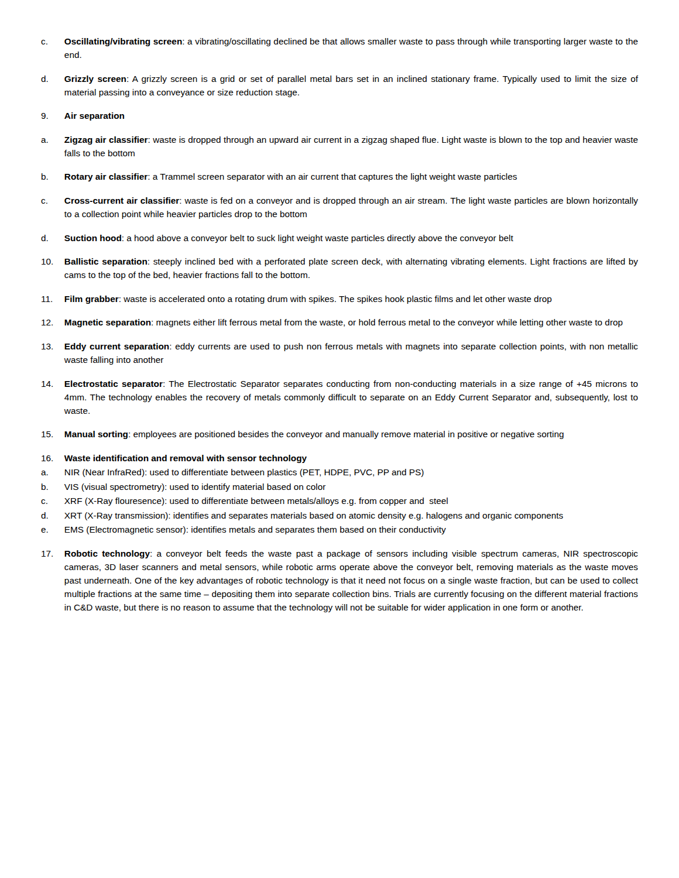c. Oscillating/vibrating screen: a vibrating/oscillating declined be that allows smaller waste to pass through while transporting larger waste to the end.
d. Grizzly screen: A grizzly screen is a grid or set of parallel metal bars set in an inclined stationary frame. Typically used to limit the size of material passing into a conveyance or size reduction stage.
9. Air separation
a. Zigzag air classifier: waste is dropped through an upward air current in a zigzag shaped flue. Light waste is blown to the top and heavier waste falls to the bottom
b. Rotary air classifier: a Trammel screen separator with an air current that captures the light weight waste particles
c. Cross-current air classifier: waste is fed on a conveyor and is dropped through an air stream. The light waste particles are blown horizontally to a collection point while heavier particles drop to the bottom
d. Suction hood: a hood above a conveyor belt to suck light weight waste particles directly above the conveyor belt
10. Ballistic separation: steeply inclined bed with a perforated plate screen deck, with alternating vibrating elements. Light fractions are lifted by cams to the top of the bed, heavier fractions fall to the bottom.
11. Film grabber: waste is accelerated onto a rotating drum with spikes. The spikes hook plastic films and let other waste drop
12. Magnetic separation: magnets either lift ferrous metal from the waste, or hold ferrous metal to the conveyor while letting other waste to drop
13. Eddy current separation: eddy currents are used to push non ferrous metals with magnets into separate collection points, with non metallic waste falling into another
14. Electrostatic separator: The Electrostatic Separator separates conducting from non-conducting materials in a size range of +45 microns to 4mm. The technology enables the recovery of metals commonly difficult to separate on an Eddy Current Separator and, subsequently, lost to waste.
15. Manual sorting: employees are positioned besides the conveyor and manually remove material in positive or negative sorting
16. Waste identification and removal with sensor technology
a. NIR (Near InfraRed): used to differentiate between plastics (PET, HDPE, PVC, PP and PS)
b. VIS (visual spectrometry): used to identify material based on color
c. XRF (X-Ray flouresence): used to differentiate between metals/alloys e.g. from copper and steel
d. XRT (X-Ray transmission): identifies and separates materials based on atomic density e.g. halogens and organic components
e. EMS (Electromagnetic sensor): identifies metals and separates them based on their conductivity
17. Robotic technology: a conveyor belt feeds the waste past a package of sensors including visible spectrum cameras, NIR spectroscopic cameras, 3D laser scanners and metal sensors, while robotic arms operate above the conveyor belt, removing materials as the waste moves past underneath. One of the key advantages of robotic technology is that it need not focus on a single waste fraction, but can be used to collect multiple fractions at the same time – depositing them into separate collection bins. Trials are currently focusing on the different material fractions in C&D waste, but there is no reason to assume that the technology will not be suitable for wider application in one form or another.